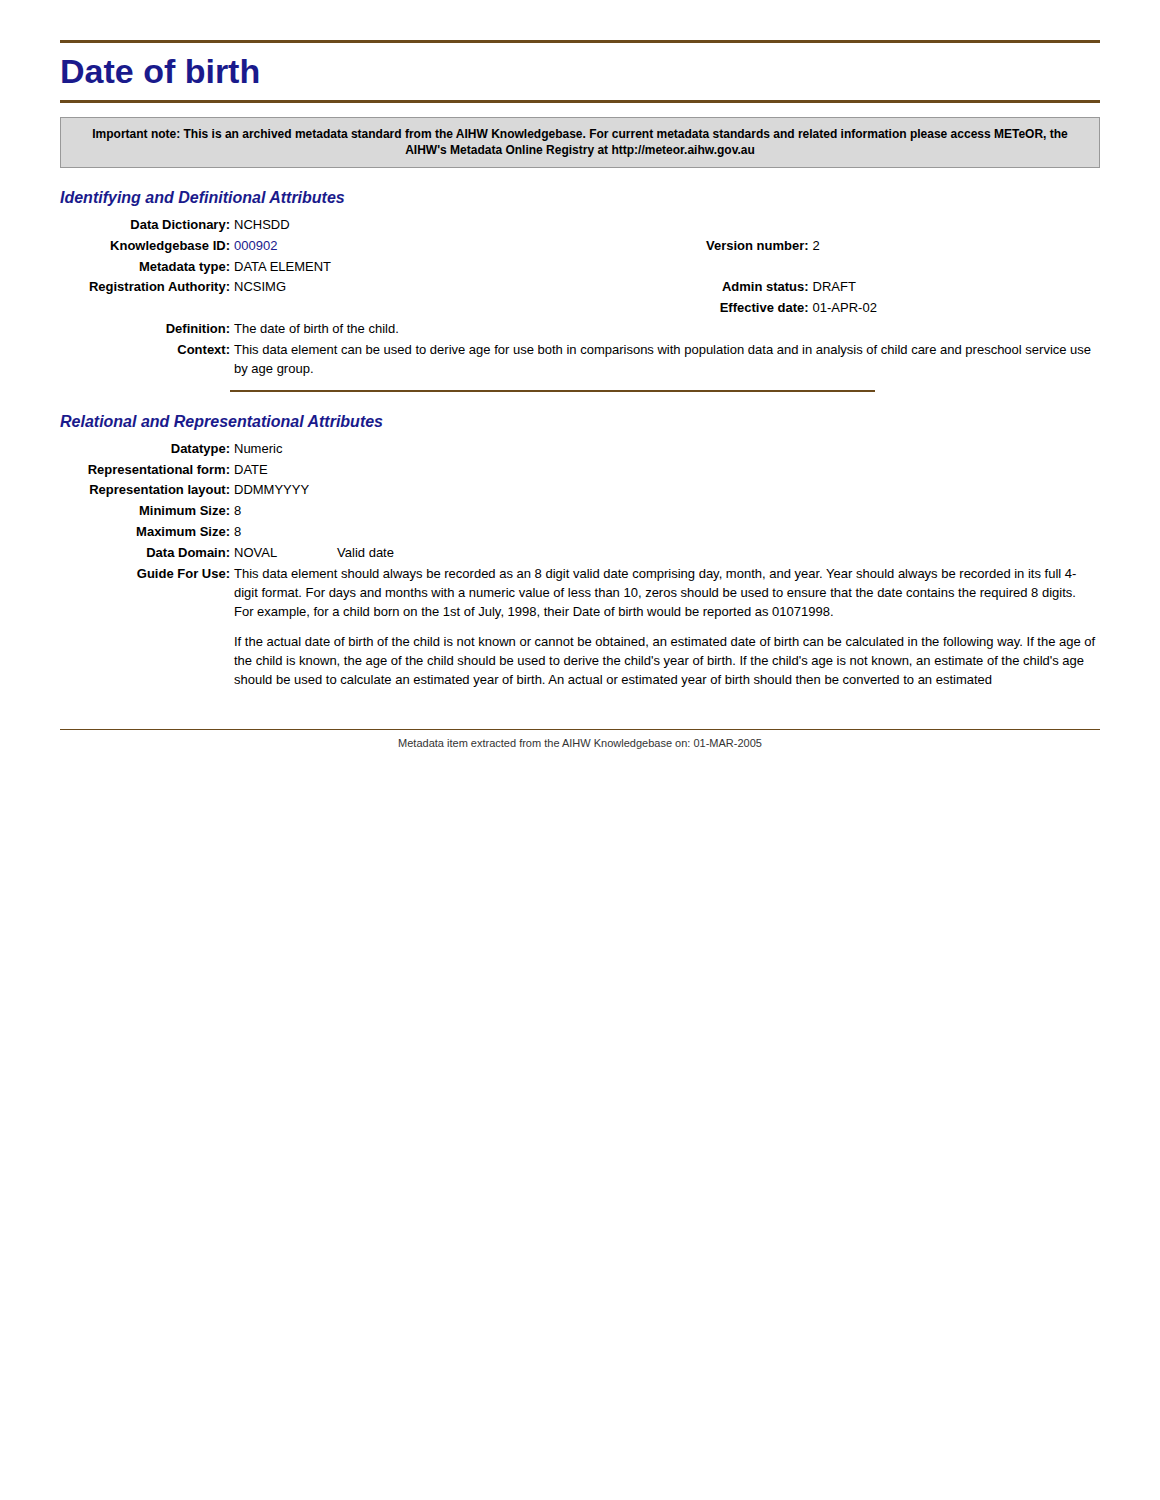Date of birth
Important note: This is an archived metadata standard from the AIHW Knowledgebase. For current metadata standards and related information please access METeOR, the AIHW's Metadata Online Registry at http://meteor.aihw.gov.au
Identifying and Definitional Attributes
| Data Dictionary: | NCHSDD | | |
| Knowledgebase ID: | 000902 | Version number: | 2 |
| Metadata type: | DATA ELEMENT | | |
| Registration Authority: | NCSIMG | Admin status: | DRAFT |
| | | Effective date: | 01-APR-02 |
| Definition: | The date of birth of the child. |
| Context: | This data element can be used to derive age for use both in comparisons with population data and in analysis of child care and preschool service use by age group. |
Relational and Representational Attributes
| Datatype: | Numeric |
| Representational form: | DATE |
| Representation layout: | DDMMYYYY |
| Minimum Size: | 8 |
| Maximum Size: | 8 |
| Data Domain: | NOVAL Valid date |
| Guide For Use: | This data element should always be recorded as an 8 digit valid date comprising day, month, and year. Year should always be recorded in its full 4-digit format. For days and months with a numeric value of less than 10, zeros should be used to ensure that the date contains the required 8 digits. For example, for a child born on the 1st of July, 1998, their Date of birth would be reported as 01071998. If the actual date of birth of the child is not known or cannot be obtained, an estimated date of birth can be calculated in the following way. If the age of the child is known, the age of the child should be used to derive the child's year of birth. If the child's age is not known, an estimate of the child's age should be used to calculate an estimated year of birth. An actual or estimated year of birth should then be converted to an estimated |
Metadata item extracted from the AIHW Knowledgebase on: 01-MAR-2005